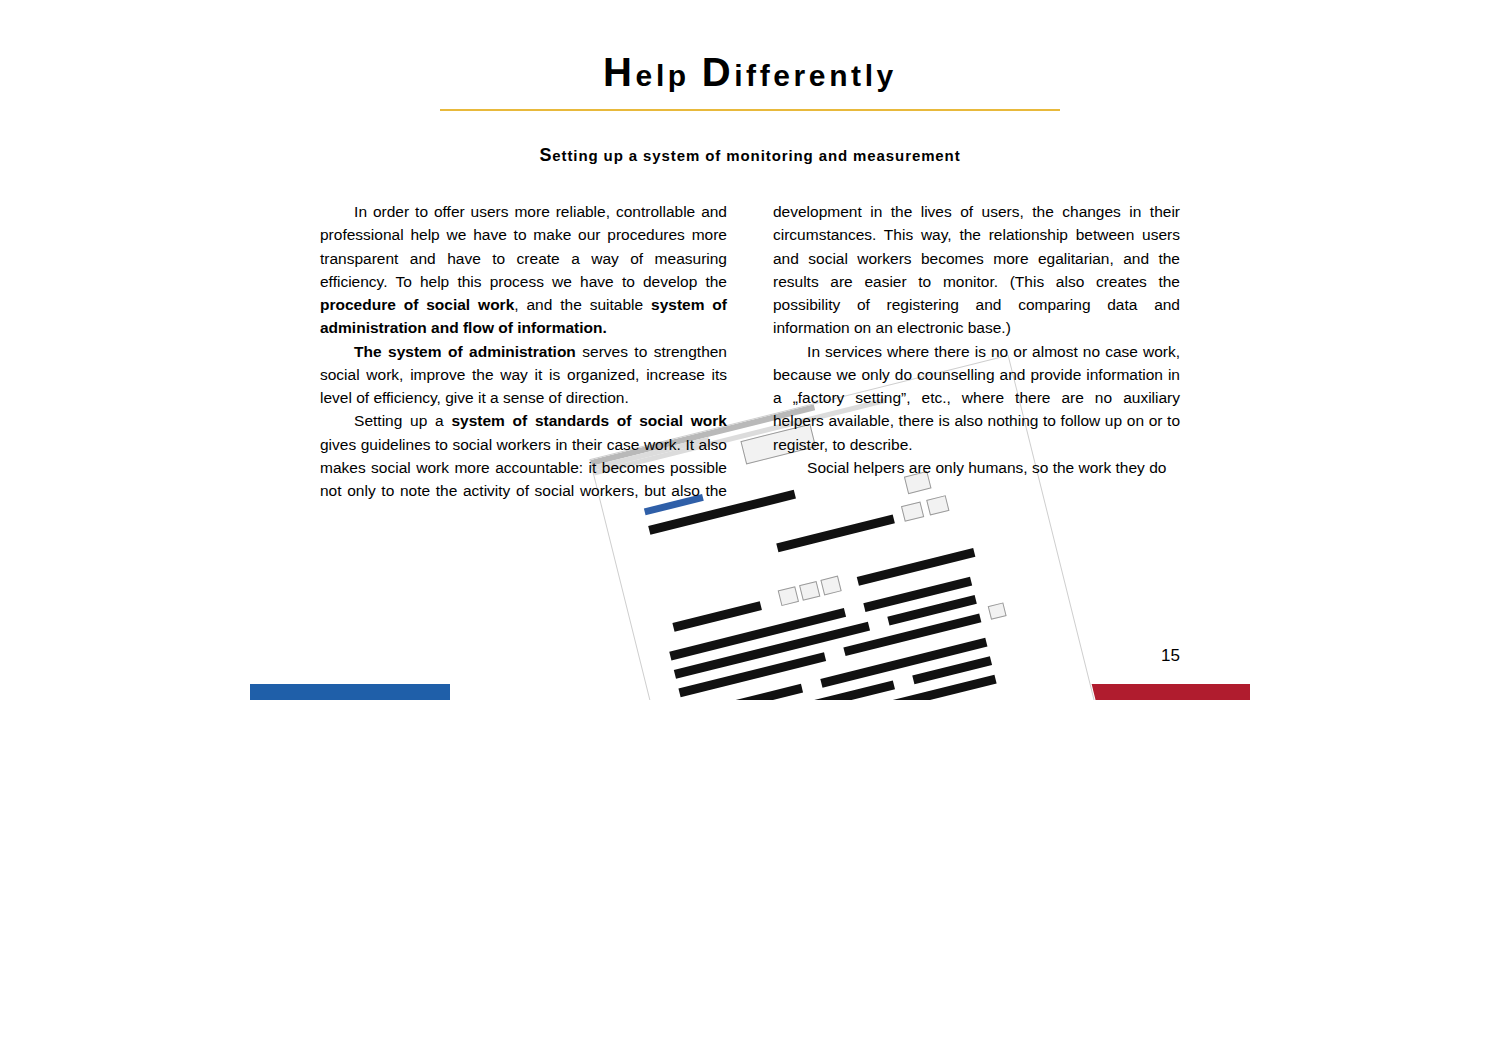Help differently
Setting up a system of monitoring and measurement
In order to offer users more reliable, controllable and professional help we have to make our procedures more transparent and have to create a way of measuring efficiency. To help this process we have to develop the procedure of social work, and the suitable system of administration and flow of information.
The system of administration serves to strengthen social work, improve the way it is organized, increase its level of efficiency, give it a sense of direction.
Setting up a system of standards of social work gives guidelines to social workers in their case work. It also makes social work more accountable: it becomes possible not only to note the activity of social workers, but also the development in the lives of users, the changes in their circumstances. This way, the relationship between users and social workers becomes more egalitarian, and the results are easier to monitor. (This also creates the possibility of registering and comparing data and information on an electronic base.)
In services where there is no or almost no case work, because we only do counselling and provide information in a „factory setting”, etc., where there are no auxiliary helpers available, there is also nothing to follow up on or to register, to describe.
Social helpers are only humans, so the work they do
15